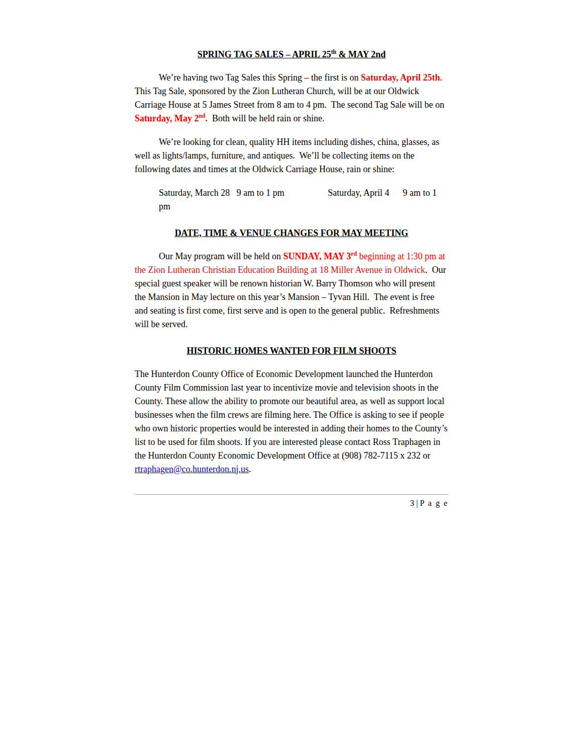SPRING TAG SALES – APRIL 25th & MAY 2nd
We’re having two Tag Sales this Spring – the first is on Saturday, April 25th. This Tag Sale, sponsored by the Zion Lutheran Church, will be at our Oldwick Carriage House at 5 James Street from 8 am to 4 pm. The second Tag Sale will be on Saturday, May 2nd. Both will be held rain or shine.
We’re looking for clean, quality HH items including dishes, china, glasses, as well as lights/lamps, furniture, and antiques. We’ll be collecting items on the following dates and times at the Oldwick Carriage House, rain or shine:
Saturday, March 28 9 am to 1 pm Saturday, April 4 9 am to 1 pm
DATE, TIME & VENUE CHANGES FOR MAY MEETING
Our May program will be held on SUNDAY, MAY 3rd beginning at 1:30 pm at the Zion Lutheran Christian Education Building at 18 Miller Avenue in Oldwick. Our special guest speaker will be renown historian W. Barry Thomson who will present the Mansion in May lecture on this year’s Mansion – Tyvan Hill. The event is free and seating is first come, first serve and is open to the general public. Refreshments will be served.
HISTORIC HOMES WANTED FOR FILM SHOOTS
The Hunterdon County Office of Economic Development launched the Hunterdon County Film Commission last year to incentivize movie and television shoots in the County. These allow the ability to promote our beautiful area, as well as support local businesses when the film crews are filming here. The Office is asking to see if people who own historic properties would be interested in adding their homes to the County’s list to be used for film shoots. If you are interested please contact Ross Traphagen in the Hunterdon County Economic Development Office at (908) 782-7115 x 232 or rtraphagen@co.hunterdon.nj.us.
3 | P a g e